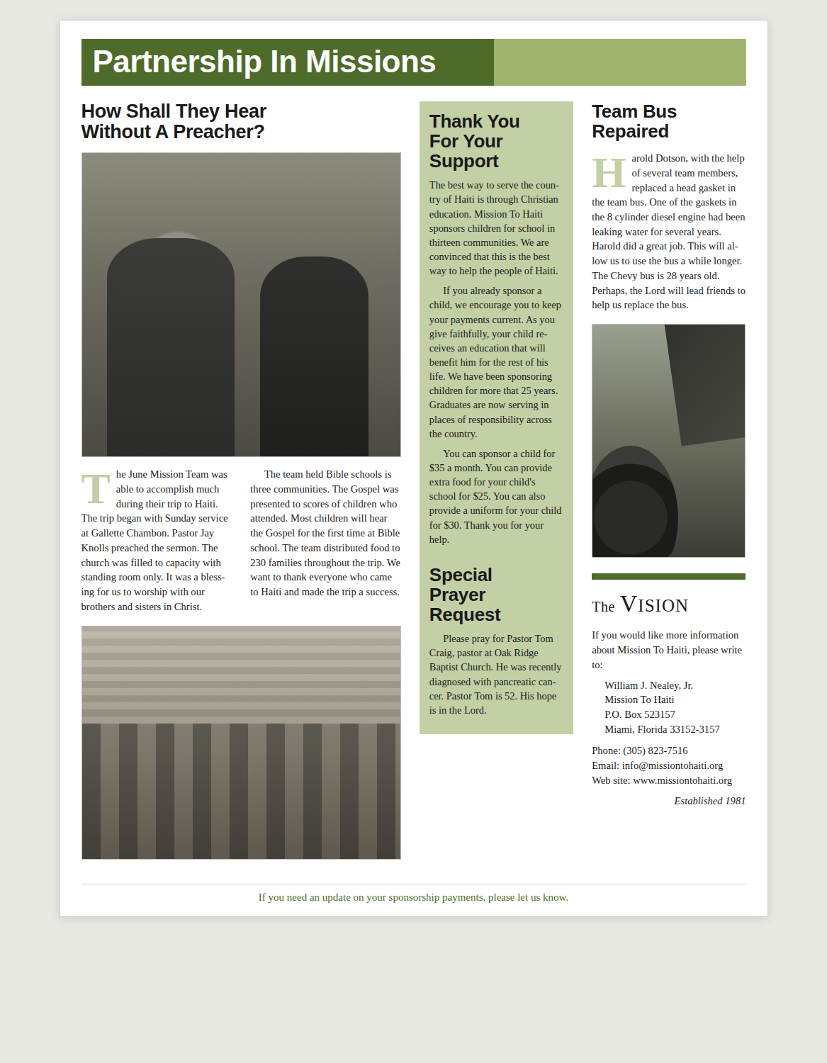Partnership In Missions
How Shall They Hear
Without A Preacher?
The June Mission Team was able to accomplish much during their trip to Haiti. The trip began with Sunday service at Gallette Chambon. Pastor Jay Knolls preached the sermon. The church was filled to capacity with standing room only. It was a blessing for us to worship with our brothers and sisters in Christ.
The team held Bible schools is three communities. The Gospel was presented to scores of children who attended. Most children will hear the Gospel for the first time at Bible school. The team distributed food to 230 families throughout the trip. We want to thank everyone who came to Haiti and made the trip a success.
Thank You
For Your
Support
The best way to serve the country of Haiti is through Christian education. Mission To Haiti sponsors children for school in thirteen communities. We are convinced that this is the best way to help the people of Haiti.
If you already sponsor a child, we encourage you to keep your payments current. As you give faithfully, your child receives an education that will benefit him for the rest of his life. We have been sponsoring children for more that 25 years. Graduates are now serving in places of responsibility across the country.
You can sponsor a child for $35 a month. You can provide extra food for your child's school for $25. You can also provide a uniform for your child for $30. Thank you for your help.
Special
Prayer
Request
Please pray for Pastor Tom Craig, pastor at Oak Ridge Baptist Church. He was recently diagnosed with pancreatic cancer. Pastor Tom is 52. His hope is in the Lord.
Team Bus
Repaired
Harold Dotson, with the help of several team members, replaced a head gasket in the team bus. One of the gaskets in the 8 cylinder diesel engine had been leaking water for several years. Harold did a great job. This will allow us to use the bus a while longer. The Chevy bus is 28 years old. Perhaps, the Lord will lead friends to help us replace the bus.
The VISION
If you would like more information about Mission To Haiti, please write to:
William J. Nealey, Jr.
Mission To Haiti
P.O. Box 523157
Miami, Florida 33152-3157
Phone: (305) 823-7516
Email: info@missiontohaiti.org
Web site: www.missiontohaiti.org
Established 1981
If you need an update on your sponsorship payments, please let us know.